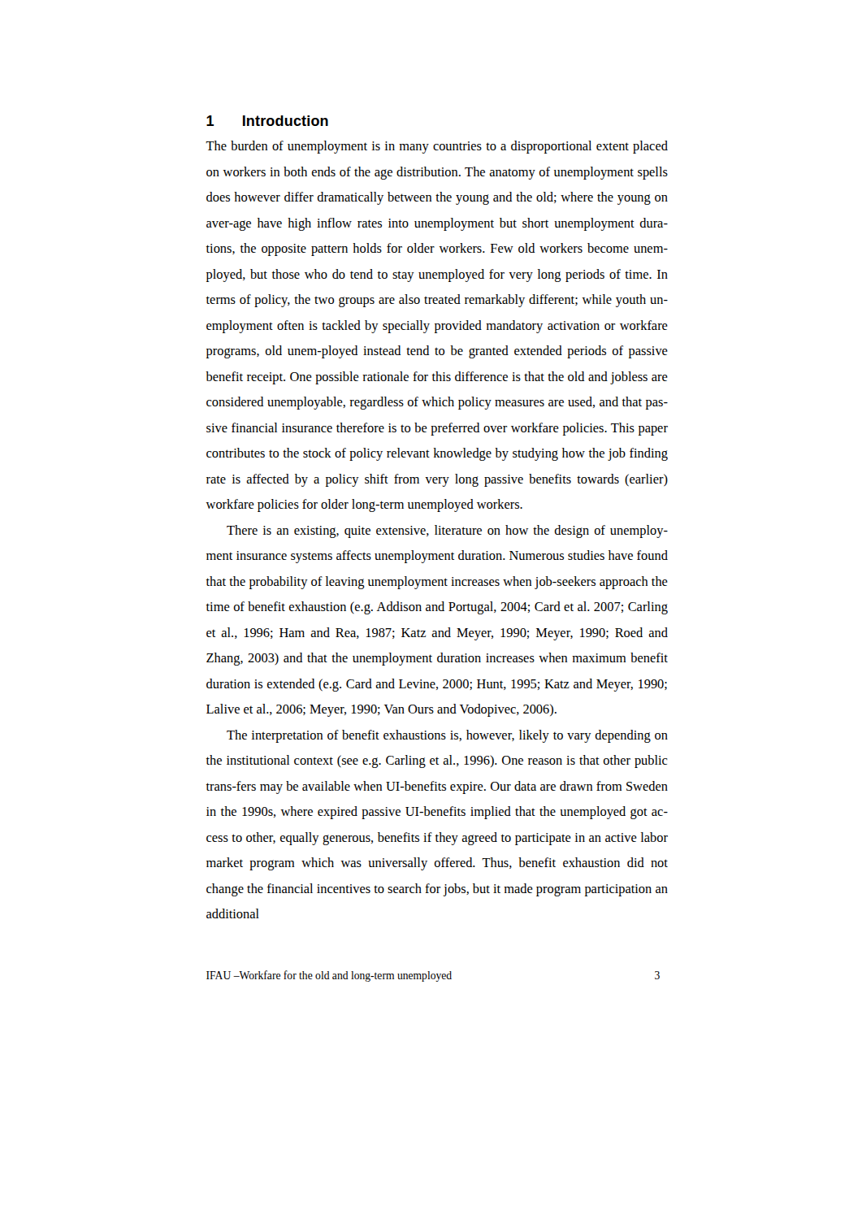1 Introduction
The burden of unemployment is in many countries to a disproportional extent placed on workers in both ends of the age distribution. The anatomy of unemployment spells does however differ dramatically between the young and the old; where the young on aver-age have high inflow rates into unemployment but short unemployment durations, the opposite pattern holds for older workers. Few old workers become unemployed, but those who do tend to stay unemployed for very long periods of time. In terms of policy, the two groups are also treated remarkably different; while youth unemployment often is tackled by specially provided mandatory activation or workfare programs, old unem-ployed instead tend to be granted extended periods of passive benefit receipt. One possible rationale for this difference is that the old and jobless are considered unemployable, regardless of which policy measures are used, and that passive financial insurance therefore is to be preferred over workfare policies. This paper contributes to the stock of policy relevant knowledge by studying how the job finding rate is affected by a policy shift from very long passive benefits towards (earlier) workfare policies for older long-term unemployed workers.
There is an existing, quite extensive, literature on how the design of unemployment insurance systems affects unemployment duration. Numerous studies have found that the probability of leaving unemployment increases when job-seekers approach the time of benefit exhaustion (e.g. Addison and Portugal, 2004; Card et al. 2007; Carling et al., 1996; Ham and Rea, 1987; Katz and Meyer, 1990; Meyer, 1990; Roed and Zhang, 2003) and that the unemployment duration increases when maximum benefit duration is extended (e.g. Card and Levine, 2000; Hunt, 1995; Katz and Meyer, 1990; Lalive et al., 2006; Meyer, 1990; Van Ours and Vodopivec, 2006).
The interpretation of benefit exhaustions is, however, likely to vary depending on the institutional context (see e.g. Carling et al., 1996). One reason is that other public trans-fers may be available when UI-benefits expire. Our data are drawn from Sweden in the 1990s, where expired passive UI-benefits implied that the unemployed got access to other, equally generous, benefits if they agreed to participate in an active labor market program which was universally offered. Thus, benefit exhaustion did not change the financial incentives to search for jobs, but it made program participation an additional
IFAU –Workfare for the old and long-term unemployed 3